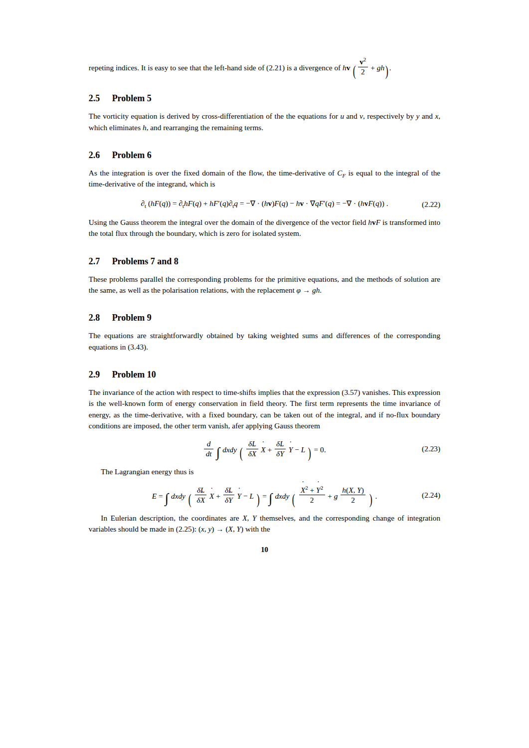repeting indices. It is easy to see that the left-hand side of (2.21) is a divergence of hv (v22 + gh).
2.5 Problem 5
The vorticity equation is derived by cross-differentiation of the the equations for u and v, respectively by y and x, which eliminates h, and rearranging the remaining terms.
2.6 Problem 6
As the integration is over the fixed domain of the flow, the time-derivative of CF is equal to the integral of the time-derivative of the integrand, which is
∂t (hF(q)) = ∂thF(q) + hF′(q)∂tq = −∇ · (hv)F(q) − hv · ∇qF′(q) = −∇ · (hvF(q)) . (2.22)
Using the Gauss theorem the integral over the domain of the divergence of the vector field hvF is transformed into the total flux through the boundary, which is zero for isolated system.
2.7 Problems 7 and 8
These problems parallel the corresponding problems for the primitive equations, and the methods of solution are the same, as well as the polarisation relations, with the replacement φ → gh.
2.8 Problem 9
The equations are straightforwardly obtained by taking weighted sums and differences of the corresponding equations in (3.43).
2.9 Problem 10
The invariance of the action with respect to time-shifts implies that the expression (3.57) vanishes. This expression is the well-known form of energy conservation in field theory. The first term represents the time invariance of energy, as the time-derivative, with a fixed boundary, can be taken out of the integral, and if no-flux boundary conditions are imposed, the other term vanish, afer applying Gauss theorem
ddt ∫ dxdy ( δL δX X + δL δY Y − L ) = 0. (2.23)
The Lagrangian energy thus is
E = ∫ dxdy ( δL δX X + δL δY Y − L ) = ∫ dxdy ( X2 + Y22 + g h(X, Y) 2 ) . (2.24)
In Eulerian description, the coordinates are X, Y themselves, and the corresponding change of integration variables should be made in (2.25): (x, y) → (X, Y) with the
10